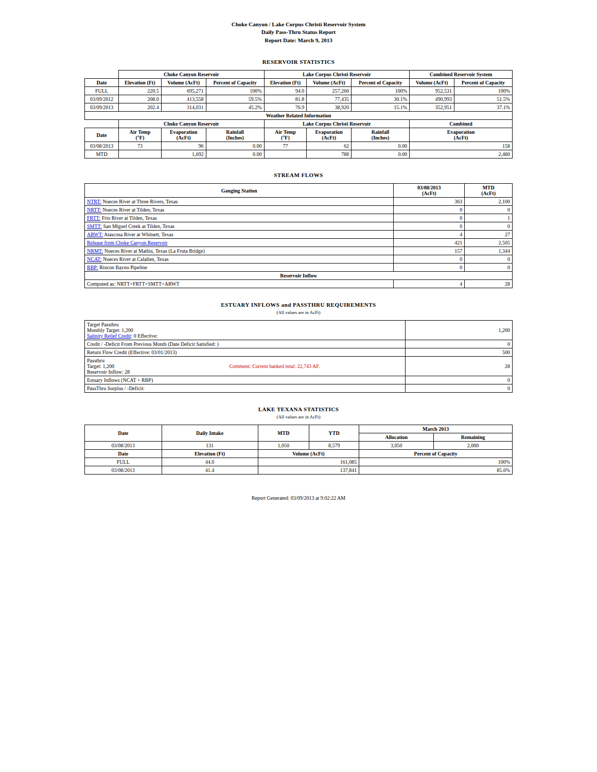Choke Canyon / Lake Corpus Christi Reservoir System
Daily Pass-Thru Status Report
Report Date: March 9, 2013
RESERVOIR STATISTICS
| | Choke Canyon Reservoir | Lake Corpus Christi Reservoir | Combined Reservoir System |
| --- | --- | --- | --- |
| Date | Elevation (Ft) | Volume (AcFt) | Percent of Capacity | Elevation (Ft) | Volume (AcFt) | Percent of Capacity | Volume (AcFt) | Percent of Capacity |
| FULL | 220.5 | 695,271 | 100% | 94.0 | 257,260 | 100% | 952,531 | 100% |
| 03/09/2012 | 208.0 | 413,558 | 59.5% | 81.8 | 77,435 | 30.1% | 490,993 | 51.5% |
| 03/09/2013 | 202.4 | 314,031 | 45.2% | 76.9 | 38,920 | 15.1% | 352,951 | 37.1% |
| Weather Related Information |
| | Choke Canyon Reservoir | Lake Corpus Christi Reservoir | Combined |
| Date | Air Temp (°F) | Evaporation (AcFt) | Rainfall (Inches) | Air Temp (°F) | Evaporation (AcFt) | Rainfall (Inches) | Evaporation (AcFt) |
| 03/08/2013 | 73 | 96 | 0.00 | 77 | 62 | 0.00 | 158 |
| MTD | | 1,692 | 0.00 | | 788 | 0.00 | 2,480 |
STREAM FLOWS
| Gauging Station | 03/08/2013 (AcFt) | MTD (AcFt) |
| --- | --- | --- |
| NTRT: Nueces River at Three Rivers, Texas | 363 | 2,100 |
| NRTT: Nueces River at Tilden, Texas | 0 | 0 |
| FRTT: Frio River at Tilden, Texas | 0 | 1 |
| SMTT: San Miguel Creek at Tilden, Texas | 0 | 0 |
| ARWT: Atascosa River at Whitsett, Texas | 4 | 27 |
| Release from Choke Canyon Reservoir | 421 | 2,505 |
| NRMT: Nueces River at Mathis, Texas (La Fruta Bridge) | 157 | 1,344 |
| NCAT: Nueces River at Calallen, Texas | 0 | 0 |
| RBP: Rincon Bayou Pipeline | 0 | 0 |
| Reservoir Inflow |
| Computed as: NRTT+FRTT+SMTT+ARWT | 4 | 28 |
ESTUARY INFLOWS and PASSTHRU REQUIREMENTS
(All values are in AcFt)
| Target Passthru Monthly Target: 1,200 Salinity Relief Credit : 0 Effective: | 1,200 |
| Credit / -Deficit From Previous Month (Date Deficit Satisfied: ) | 0 |
| Return Flow Credit (Effective: 03/01/2013) | 500 |
| / Passthru Target: 1,200 Reservoir Inflow: 28 / Comment: Current banked total: 22,743 AF. / | 28 |
| Estuary Inflows (NCAT + RBP) | 0 |
| PassThru Surplus / -Deficit: | 0 |
LAKE TEXANA STATISTICS
(All values are in AcFt)
| Date | Daily Intake | MTD | YTD | March 2013 |
| --- | --- | --- | --- | --- |
| Allocation | Remaining |
| 03/08/2013 | 131 | 1,050 | 8,579 | 3,050 | 2,000 |
| Date | Elevation (Ft) | Volume (AcFt) | Percent of Capacity |
| FULL | 44.0 | 161,085 | 100% |
| 03/08/2013 | 41.4 | 137,841 | 85.6% |
Report Generated: 03/09/2013 at 9:02:22 AM